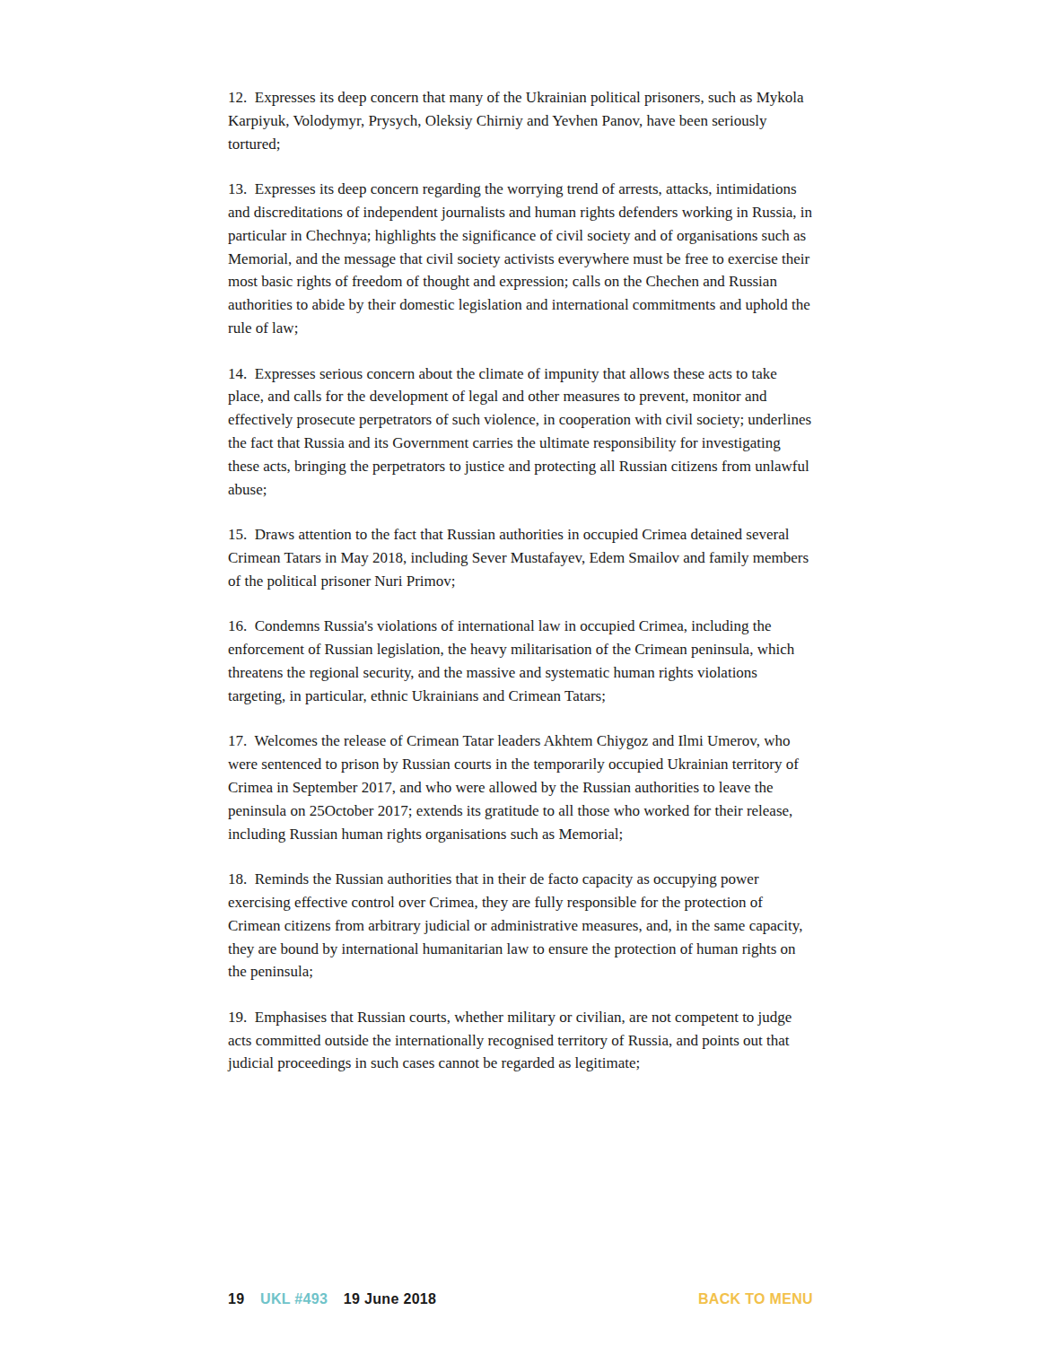12. Expresses its deep concern that many of the Ukrainian political prisoners, such as Mykola Karpiyuk, Volodymyr, Prysych, Oleksiy Chirniy and Yevhen Panov, have been seriously tortured;
13. Expresses its deep concern regarding the worrying trend of arrests, attacks, intimidations and discreditations of independent journalists and human rights defenders working in Russia, in particular in Chechnya; highlights the significance of civil society and of organisations such as Memorial, and the message that civil society activists everywhere must be free to exercise their most basic rights of freedom of thought and expression; calls on the Chechen and Russian authorities to abide by their domestic legislation and international commitments and uphold the rule of law;
14. Expresses serious concern about the climate of impunity that allows these acts to take place, and calls for the development of legal and other measures to prevent, monitor and effectively prosecute perpetrators of such violence, in cooperation with civil society; underlines the fact that Russia and its Government carries the ultimate responsibility for investigating these acts, bringing the perpetrators to justice and protecting all Russian citizens from unlawful abuse;
15. Draws attention to the fact that Russian authorities in occupied Crimea detained several Crimean Tatars in May 2018, including Sever Mustafayev, Edem Smailov and family members of the political prisoner Nuri Primov;
16. Condemns Russia's violations of international law in occupied Crimea, including the enforcement of Russian legislation, the heavy militarisation of the Crimean peninsula, which threatens the regional security, and the massive and systematic human rights violations targeting, in particular, ethnic Ukrainians and Crimean Tatars;
17. Welcomes the release of Crimean Tatar leaders Akhtem Chiygoz and Ilmi Umerov, who were sentenced to prison by Russian courts in the temporarily occupied Ukrainian territory of Crimea in September 2017, and who were allowed by the Russian authorities to leave the peninsula on 25October 2017; extends its gratitude to all those who worked for their release, including Russian human rights organisations such as Memorial;
18. Reminds the Russian authorities that in their de facto capacity as occupying power exercising effective control over Crimea, they are fully responsible for the protection of Crimean citizens from arbitrary judicial or administrative measures, and, in the same capacity, they are bound by international humanitarian law to ensure the protection of human rights on the peninsula;
19. Emphasises that Russian courts, whether military or civilian, are not competent to judge acts committed outside the internationally recognised territory of Russia, and points out that judicial proceedings in such cases cannot be regarded as legitimate;
19 UKL #493 19 June 2018
BACK TO MENU